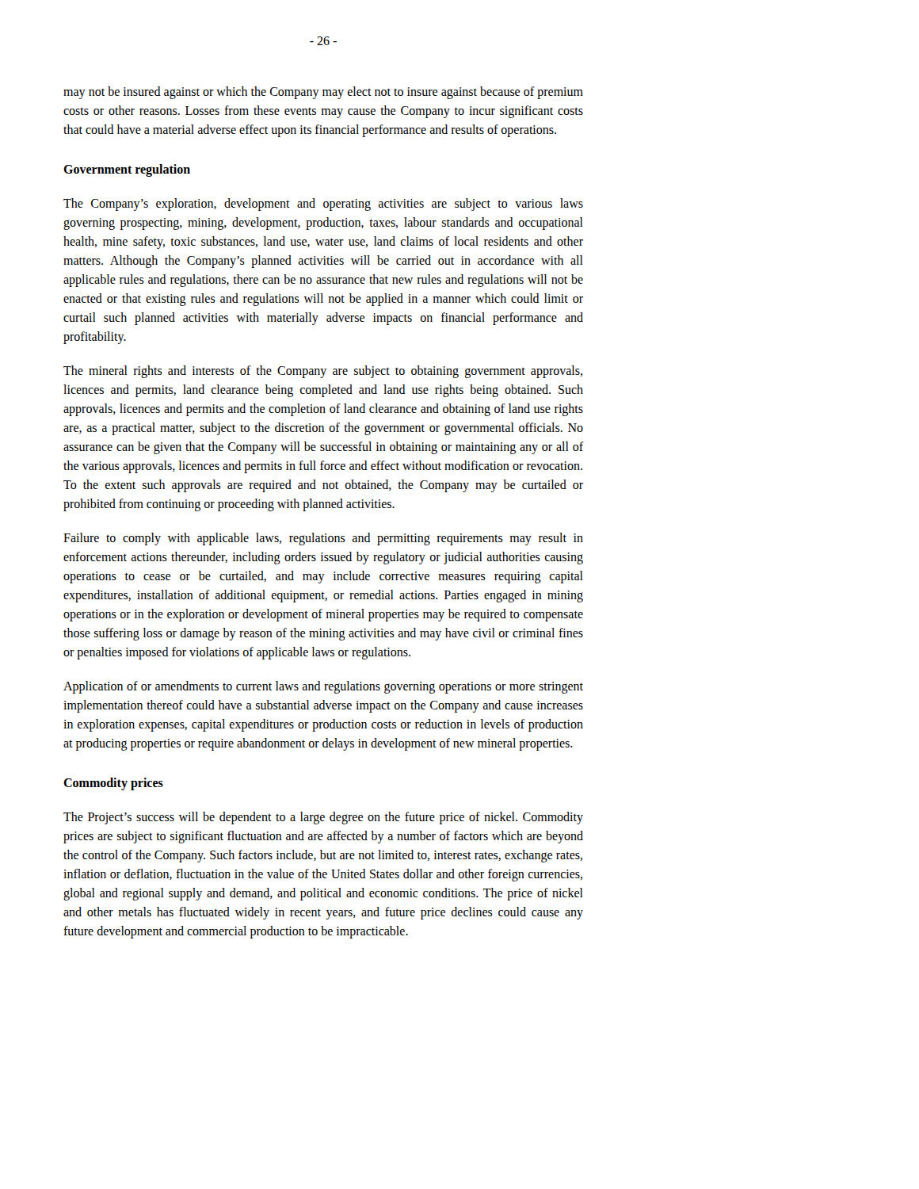- 26 -
may not be insured against or which the Company may elect not to insure against because of premium costs or other reasons. Losses from these events may cause the Company to incur significant costs that could have a material adverse effect upon its financial performance and results of operations.
Government regulation
The Company’s exploration, development and operating activities are subject to various laws governing prospecting, mining, development, production, taxes, labour standards and occupational health, mine safety, toxic substances, land use, water use, land claims of local residents and other matters. Although the Company’s planned activities will be carried out in accordance with all applicable rules and regulations, there can be no assurance that new rules and regulations will not be enacted or that existing rules and regulations will not be applied in a manner which could limit or curtail such planned activities with materially adverse impacts on financial performance and profitability.
The mineral rights and interests of the Company are subject to obtaining government approvals, licences and permits, land clearance being completed and land use rights being obtained. Such approvals, licences and permits and the completion of land clearance and obtaining of land use rights are, as a practical matter, subject to the discretion of the government or governmental officials. No assurance can be given that the Company will be successful in obtaining or maintaining any or all of the various approvals, licences and permits in full force and effect without modification or revocation. To the extent such approvals are required and not obtained, the Company may be curtailed or prohibited from continuing or proceeding with planned activities.
Failure to comply with applicable laws, regulations and permitting requirements may result in enforcement actions thereunder, including orders issued by regulatory or judicial authorities causing operations to cease or be curtailed, and may include corrective measures requiring capital expenditures, installation of additional equipment, or remedial actions. Parties engaged in mining operations or in the exploration or development of mineral properties may be required to compensate those suffering loss or damage by reason of the mining activities and may have civil or criminal fines or penalties imposed for violations of applicable laws or regulations.
Application of or amendments to current laws and regulations governing operations or more stringent implementation thereof could have a substantial adverse impact on the Company and cause increases in exploration expenses, capital expenditures or production costs or reduction in levels of production at producing properties or require abandonment or delays in development of new mineral properties.
Commodity prices
The Project’s success will be dependent to a large degree on the future price of nickel. Commodity prices are subject to significant fluctuation and are affected by a number of factors which are beyond the control of the Company. Such factors include, but are not limited to, interest rates, exchange rates, inflation or deflation, fluctuation in the value of the United States dollar and other foreign currencies, global and regional supply and demand, and political and economic conditions. The price of nickel and other metals has fluctuated widely in recent years, and future price declines could cause any future development and commercial production to be impracticable.